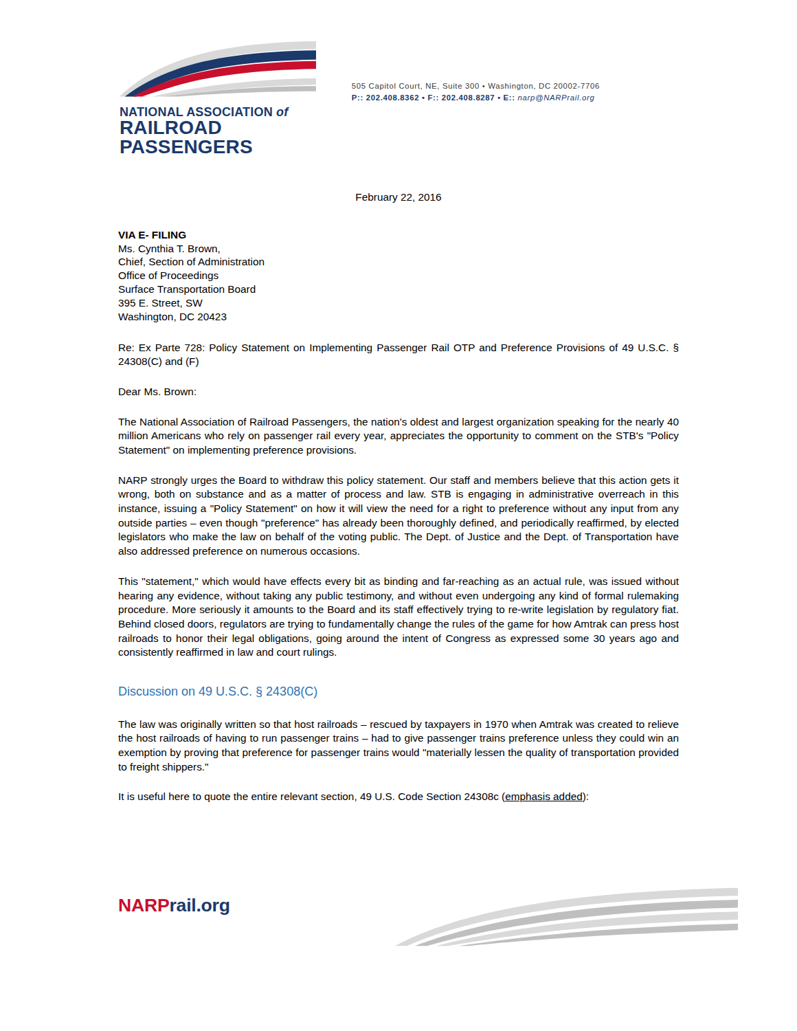NATIONAL ASSOCIATION of
RAILROAD PASSENGERS
505 Capitol Court, NE, Suite 300 • Washington, DC 20002-7706
P:: 202.408.8362 • F:: 202.408.8287 • E:: narp@NARPrail.org
February 22, 2016
VIA E- FILING
Ms. Cynthia T. Brown,
Chief, Section of Administration
Office of Proceedings
Surface Transportation Board
395 E. Street, SW
Washington, DC 20423
Re: Ex Parte 728: Policy Statement on Implementing Passenger Rail OTP and Preference Provisions of 49 U.S.C. § 24308(C) and (F)
Dear Ms. Brown:
The National Association of Railroad Passengers, the nation's oldest and largest organization speaking for the nearly 40 million Americans who rely on passenger rail every year, appreciates the opportunity to comment on the STB's "Policy Statement" on implementing preference provisions.
NARP strongly urges the Board to withdraw this policy statement. Our staff and members believe that this action gets it wrong, both on substance and as a matter of process and law. STB is engaging in administrative overreach in this instance, issuing a "Policy Statement" on how it will view the need for a right to preference without any input from any outside parties – even though "preference" has already been thoroughly defined, and periodically reaffirmed, by elected legislators who make the law on behalf of the voting public. The Dept. of Justice and the Dept. of Transportation have also addressed preference on numerous occasions.
This "statement," which would have effects every bit as binding and far-reaching as an actual rule, was issued without hearing any evidence, without taking any public testimony, and without even undergoing any kind of formal rulemaking procedure. More seriously it amounts to the Board and its staff effectively trying to re-write legislation by regulatory fiat. Behind closed doors, regulators are trying to fundamentally change the rules of the game for how Amtrak can press host railroads to honor their legal obligations, going around the intent of Congress as expressed some 30 years ago and consistently reaffirmed in law and court rulings.
Discussion on 49 U.S.C. § 24308(C)
The law was originally written so that host railroads – rescued by taxpayers in 1970 when Amtrak was created to relieve the host railroads of having to run passenger trains – had to give passenger trains preference unless they could win an exemption by proving that preference for passenger trains would "materially lessen the quality of transportation provided to freight shippers."
It is useful here to quote the entire relevant section, 49 U.S. Code Section 24308c (emphasis added):
NARP rail.org